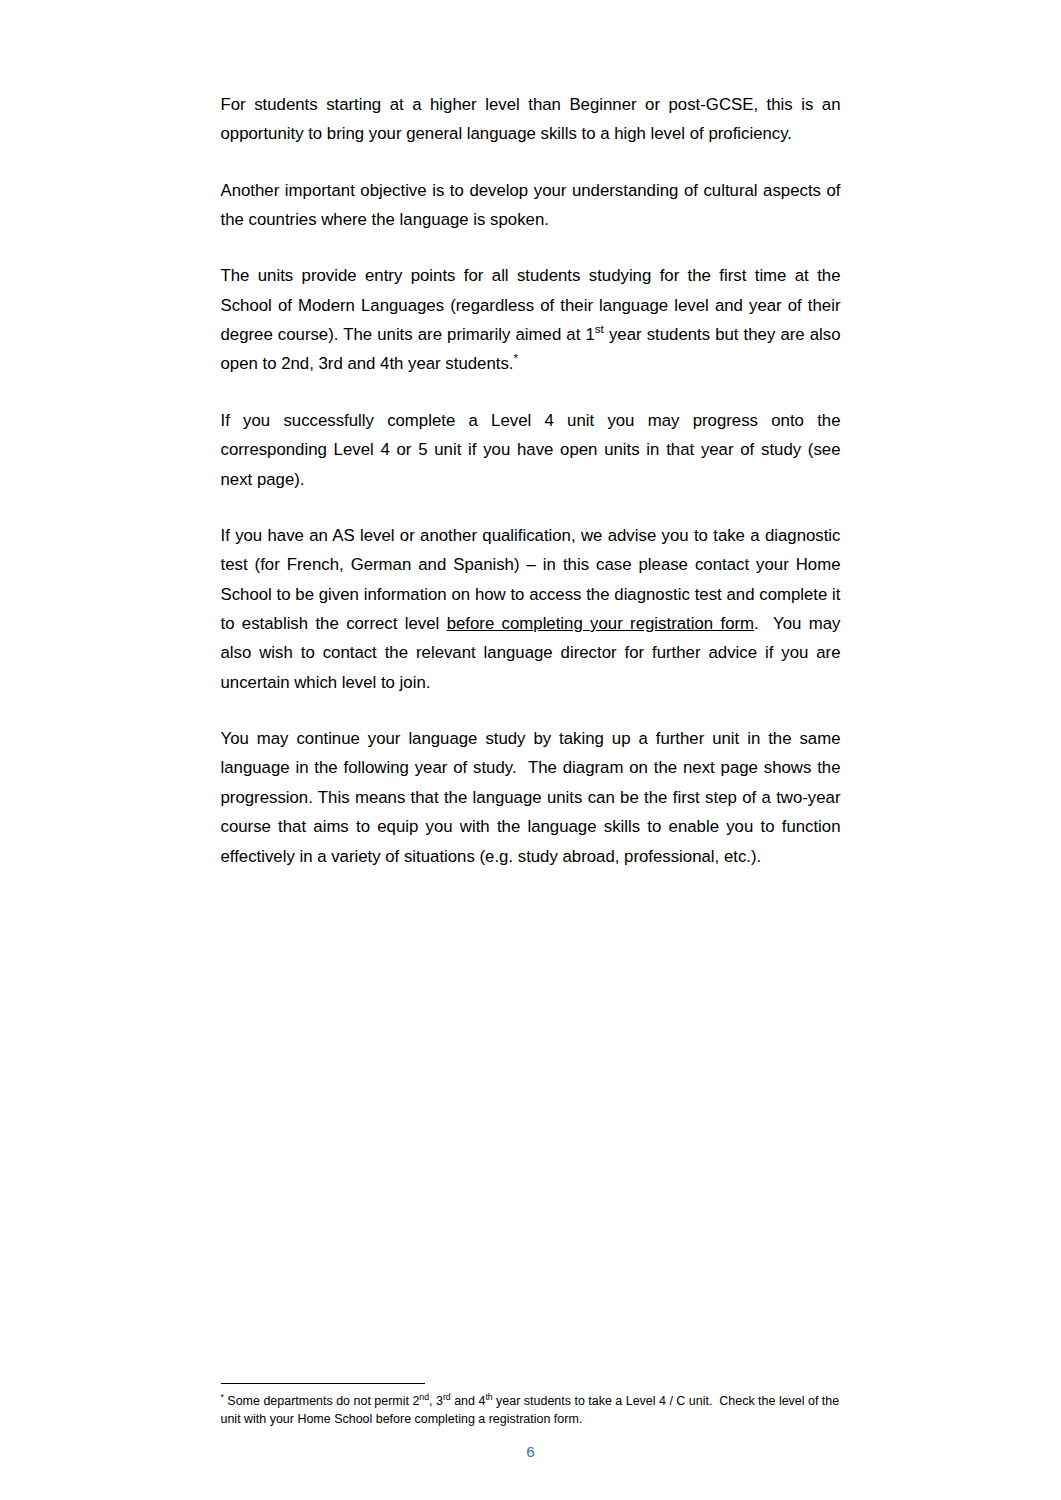For students starting at a higher level than Beginner or post-GCSE, this is an opportunity to bring your general language skills to a high level of proficiency.
Another important objective is to develop your understanding of cultural aspects of the countries where the language is spoken.
The units provide entry points for all students studying for the first time at the School of Modern Languages (regardless of their language level and year of their degree course). The units are primarily aimed at 1st year students but they are also open to 2nd, 3rd and 4th year students.*
If you successfully complete a Level 4 unit you may progress onto the corresponding Level 4 or 5 unit if you have open units in that year of study (see next page).
If you have an AS level or another qualification, we advise you to take a diagnostic test (for French, German and Spanish) – in this case please contact your Home School to be given information on how to access the diagnostic test and complete it to establish the correct level before completing your registration form. You may also wish to contact the relevant language director for further advice if you are uncertain which level to join.
You may continue your language study by taking up a further unit in the same language in the following year of study. The diagram on the next page shows the progression. This means that the language units can be the first step of a two-year course that aims to equip you with the language skills to enable you to function effectively in a variety of situations (e.g. study abroad, professional, etc.).
* Some departments do not permit 2nd, 3rd and 4th year students to take a Level 4 / C unit. Check the level of the unit with your Home School before completing a registration form.
6